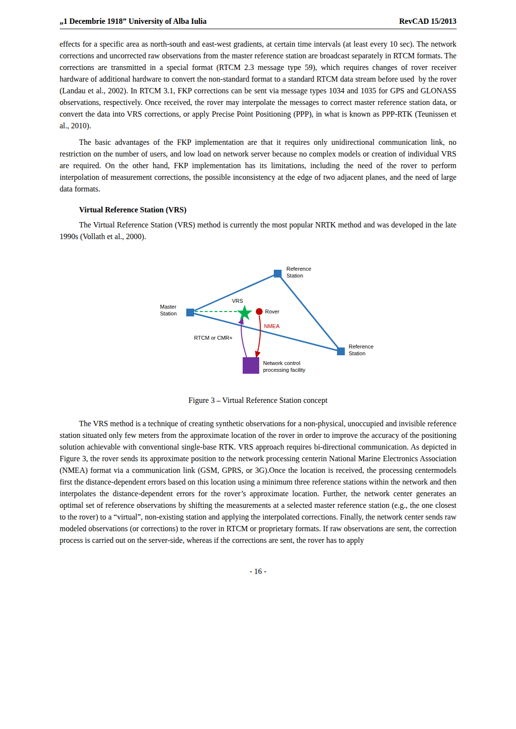„1 Decembrie 1918” University of Alba Iulia
RevCAD 15/2013
effects for a specific area as north-south and east-west gradients, at certain time intervals (at least every 10 sec). The network corrections and uncorrected raw observations from the master reference station are broadcast separately in RTCM formats. The corrections are transmitted in a special format (RTCM 2.3 message type 59), which requires changes of rover receiver hardware of additional hardware to convert the non-standard format to a standard RTCM data stream before used by the rover (Landau et al., 2002). In RTCM 3.1, FKP corrections can be sent via message types 1034 and 1035 for GPS and GLONASS observations, respectively. Once received, the rover may interpolate the messages to correct master reference station data, or convert the data into VRS corrections, or apply Precise Point Positioning (PPP), in what is known as PPP-RTK (Teunissen et al., 2010).
The basic advantages of the FKP implementation are that it requires only unidirectional communication link, no restriction on the number of users, and low load on network server because no complex models or creation of individual VRS are required. On the other hand, FKP implementation has its limitations, including the need of the rover to perform interpolation of measurement corrections, the possible inconsistency at the edge of two adjacent planes, and the need of large data formats.
Virtual Reference Station (VRS)
The Virtual Reference Station (VRS) method is currently the most popular NRTK method and was developed in the late 1990s (Vollath et al., 2000).
Reference Station Master Station Reference Station VRS Rover Network control processing facility RTCM or CMR+ NMEA
Figure 3 – Virtual Reference Station concept
The VRS method is a technique of creating synthetic observations for a non-physical, unoccupied and invisible reference station situated only few meters from the approximate location of the rover in order to improve the accuracy of the positioning solution achievable with conventional single-base RTK. VRS approach requires bi-directional communication. As depicted in Figure 3, the rover sends its approximate position to the network processing centerin National Marine Electronics Association (NMEA) format via a communication link (GSM, GPRS, or 3G).Once the location is received, the processing centermodels first the distance-dependent errors based on this location using a minimum three reference stations within the network and then interpolates the distance-dependent errors for the rover’s approximate location. Further, the network center generates an optimal set of reference observations by shifting the measurements at a selected master reference station (e.g., the one closest to the rover) to a “virtual”, non-existing station and applying the interpolated corrections. Finally, the network center sends raw modeled observations (or corrections) to the rover in RTCM or proprietary formats. If raw observations are sent, the correction process is carried out on the server-side, whereas if the corrections are sent, the rover has to apply
- 16 -